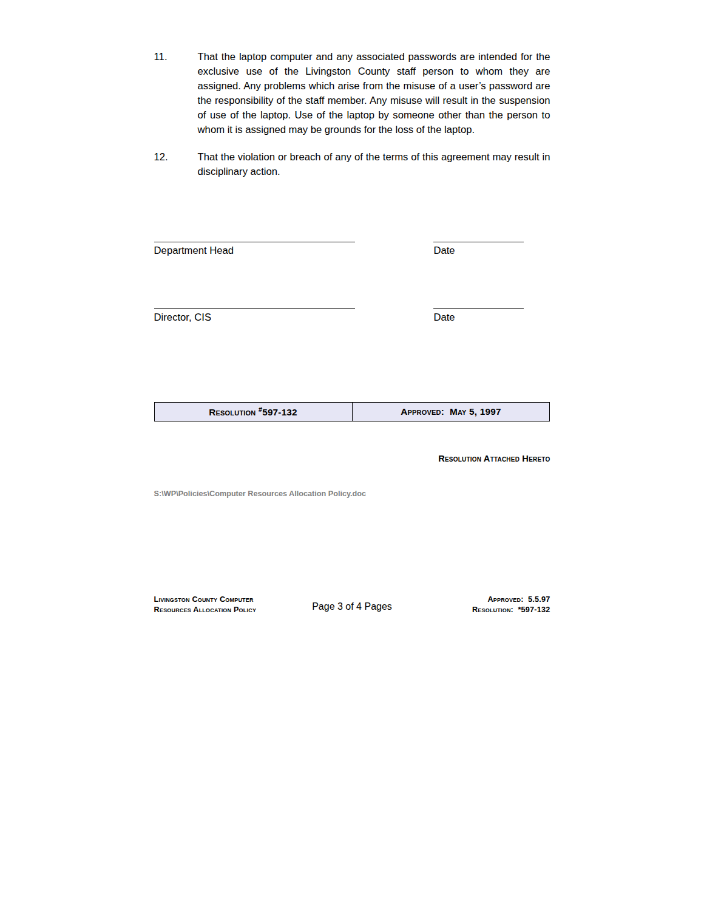11. That the laptop computer and any associated passwords are intended for the exclusive use of the Livingston County staff person to whom they are assigned. Any problems which arise from the misuse of a user’s password are the responsibility of the staff member. Any misuse will result in the suspension of use of the laptop. Use of the laptop by someone other than the person to whom it is assigned may be grounds for the loss of the laptop.
12. That the violation or breach of any of the terms of this agreement may result in disciplinary action.
Department Head
Date
Director, CIS
Date
| Resolution # 597-132 | Approved: May 5, 1997 |
Resolution Attached Hereto
S:\WP\Policies\Computer Resources Allocation Policy.doc
Livingston County Computer
Resources Allocation Policy
Page 3 of 4 Pages
Approved: 5.5.97
Resolution: *597-132